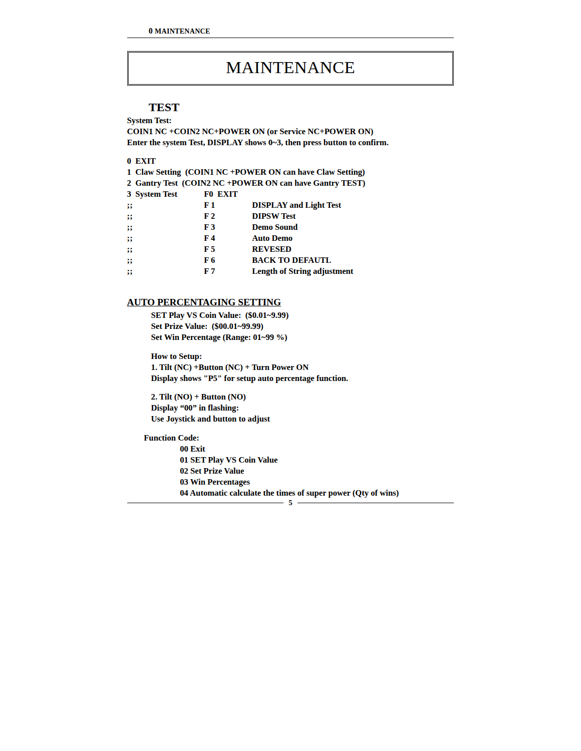0 MAINTENANCE
MAINTENANCE
TEST
System Test:
COIN1 NC +COIN2 NC+POWER ON (or Service NC+POWER ON)
Enter the system Test, DISPLAY shows 0~3, then press button to confirm.
0 EXIT
1 Claw Setting (COIN1 NC +POWER ON can have Claw Setting)
2 Gantry Test (COIN2 NC +POWER ON can have Gantry TEST)
| 3 System Test | F0 EXIT | |
| ;; | F 1 | DISPLAY and Light Test |
| ;; | F 2 | DIPSW Test |
| ;; | F 3 | Demo Sound |
| ;; | F 4 | Auto Demo |
| ;; | F 5 | REVESED |
| ;; | F 6 | BACK TO DEFAUTL |
| ;; | F 7 | Length of String adjustment |
AUTO PERCENTAGING SETTING
SET Play VS Coin Value: ($0.01~9.99)
Set Prize Value: ($00.01~99.99)
Set Win Percentage (Range: 01~99 %)
How to Setup:
1. Tilt (NC) +Button (NC) + Turn Power ON
Display shows "P5" for setup auto percentage function.
2. Tilt (NO) + Button (NO)
Display “00” in flashing:
Use Joystick and button to adjust
Function Code:
00 Exit
01 SET Play VS Coin Value
02 Set Prize Value
03 Win Percentages
04 Automatic calculate the times of super power (Qty of wins)
5